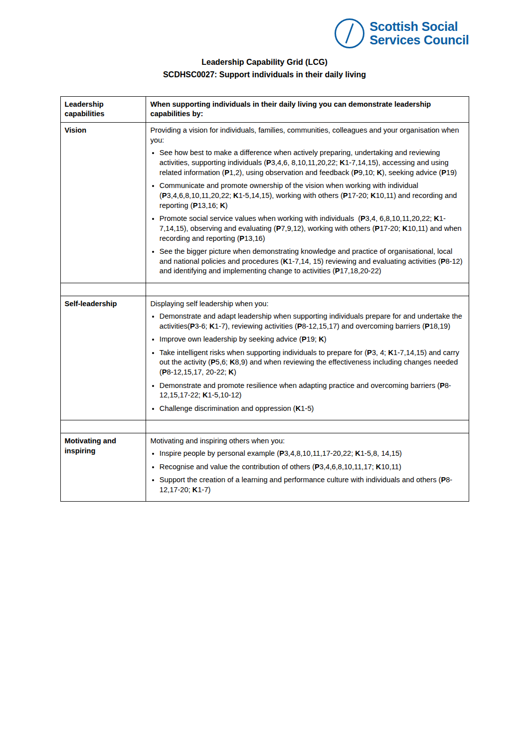Scottish Social Services Council
Leadership Capability Grid (LCG)
SCDHSC0027: Support individuals in their daily living
| Leadership capabilities | When supporting individuals in their daily living you can demonstrate leadership capabilities by: |
| --- | --- |
| Vision | Providing a vision for individuals, families, communities, colleagues and your organisation when you: See how best to make a difference when actively preparing, undertaking and reviewing activities, supporting individuals ( P 3,4,6, 8,10,11,20,22; K 1-7,14,15), accessing and using related information ( P 1,2), using observation and feedback ( P 9,10; K ), seeking advice ( P 19) Communicate and promote ownership of the vision when working with individual ( P 3,4,6,8,10,11,20,22; K 1-5,14,15), working with others ( P 17-20; K 10,11) and recording and reporting ( P 13,16; K ) Promote social service values when working with individuals ( P 3,4, 6,8,10,11,20,22; K 1-7,14,15), observing and evaluating ( P 7,9,12), working with others ( P 17-20; K 10,11) and when recording and reporting ( P 13,16) See the bigger picture when demonstrating knowledge and practice of organisational, local and national policies and procedures ( K 1-7,14, 15) reviewing and evaluating activities ( P 8-12) and identifying and implementing change to activities ( P 17,18,20-22) |
| Self-leadership | Displaying self leadership when you: Demonstrate and adapt leadership when supporting individuals prepare for and undertake the activities( P 3-6; K 1-7), reviewing activities ( P 8-12,15,17) and overcoming barriers ( P 18,19) Improve own leadership by seeking advice ( P 19; K ) Take intelligent risks when supporting individuals to prepare for ( P 3, 4; K 1-7,14,15) and carry out the activity ( P 5,6; K 8,9) and when reviewing the effectiveness including changes needed ( P 8-12,15,17, 20-22; K ) Demonstrate and promote resilience when adapting practice and overcoming barriers ( P 8-12,15,17-22; K 1-5,10-12) Challenge discrimination and oppression ( K 1-5) |
| Motivating and inspiring | Motivating and inspiring others when you: Inspire people by personal example ( P 3,4,8,10,11,17-20,22; K 1-5,8, 14,15) Recognise and value the contribution of others ( P 3,4,6,8,10,11,17; K 10,11) Support the creation of a learning and performance culture with individuals and others ( P 8-12,17-20; K 1-7) |